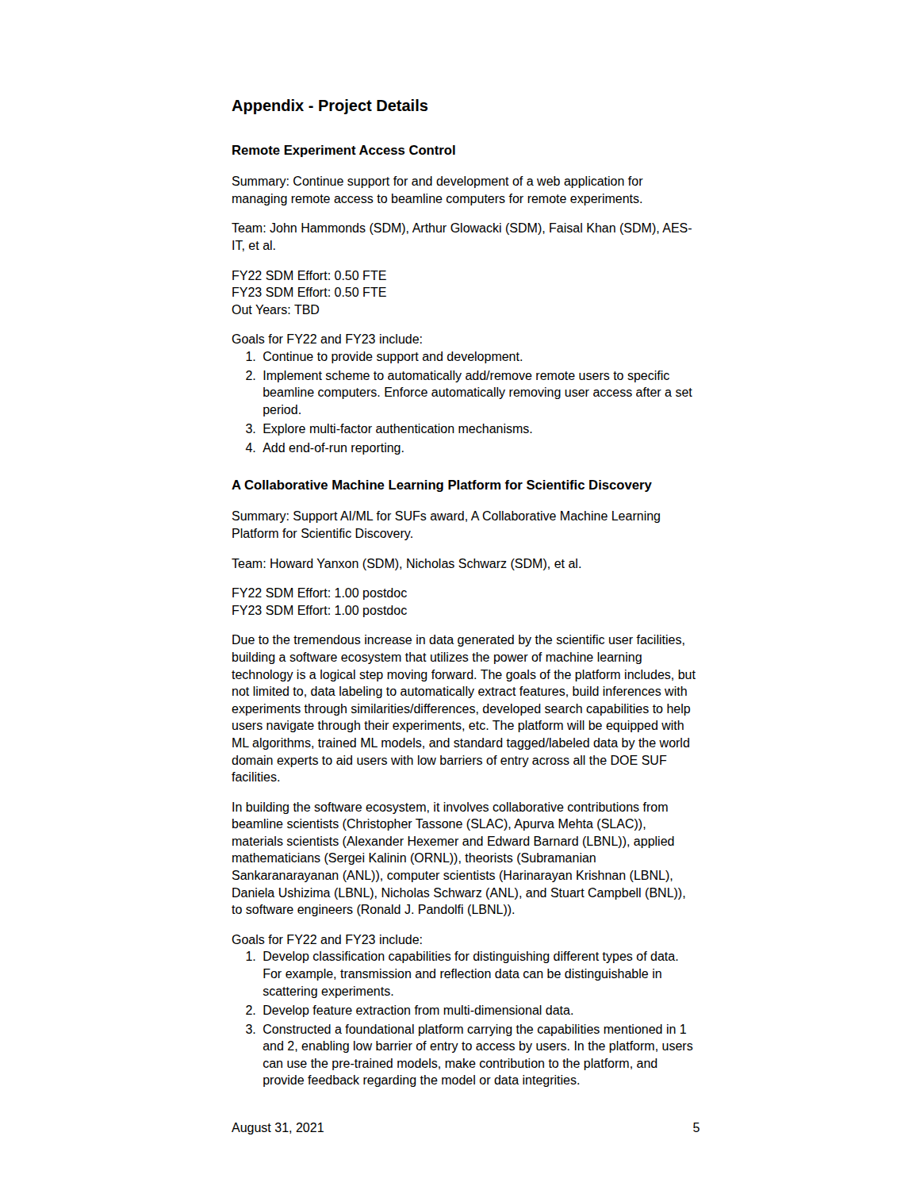Appendix - Project Details
Remote Experiment Access Control
Summary: Continue support for and development of a web application for managing remote access to beamline computers for remote experiments.
Team: John Hammonds (SDM), Arthur Glowacki (SDM), Faisal Khan (SDM), AES-IT, et al.
FY22 SDM Effort: 0.50 FTE
FY23 SDM Effort: 0.50 FTE
Out Years: TBD
Goals for FY22 and FY23 include:
Continue to provide support and development.
Implement scheme to automatically add/remove remote users to specific beamline computers. Enforce automatically removing user access after a set period.
Explore multi-factor authentication mechanisms.
Add end-of-run reporting.
A Collaborative Machine Learning Platform for Scientific Discovery
Summary: Support AI/ML for SUFs award, A Collaborative Machine Learning Platform for Scientific Discovery.
Team: Howard Yanxon (SDM), Nicholas Schwarz (SDM), et al.
FY22 SDM Effort: 1.00 postdoc
FY23 SDM Effort: 1.00 postdoc
Due to the tremendous increase in data generated by the scientific user facilities, building a software ecosystem that utilizes the power of machine learning technology is a logical step moving forward. The goals of the platform includes, but not limited to, data labeling to automatically extract features, build inferences with experiments through similarities/differences, developed search capabilities to help users navigate through their experiments, etc. The platform will be equipped with ML algorithms, trained ML models, and standard tagged/labeled data by the world domain experts to aid users with low barriers of entry across all the DOE SUF facilities.
In building the software ecosystem, it involves collaborative contributions from beamline scientists (Christopher Tassone (SLAC), Apurva Mehta (SLAC)), materials scientists (Alexander Hexemer and Edward Barnard (LBNL)), applied mathematicians (Sergei Kalinin (ORNL)), theorists (Subramanian Sankaranarayanan (ANL)), computer scientists (Harinarayan Krishnan (LBNL), Daniela Ushizima (LBNL), Nicholas Schwarz (ANL), and Stuart Campbell (BNL)), to software engineers (Ronald J. Pandolfi (LBNL)).
Goals for FY22 and FY23 include:
Develop classification capabilities for distinguishing different types of data. For example, transmission and reflection data can be distinguishable in scattering experiments.
Develop feature extraction from multi-dimensional data.
Constructed a foundational platform carrying the capabilities mentioned in 1 and 2, enabling low barrier of entry to access by users. In the platform, users can use the pre-trained models, make contribution to the platform, and provide feedback regarding the model or data integrities.
August 31, 2021 5